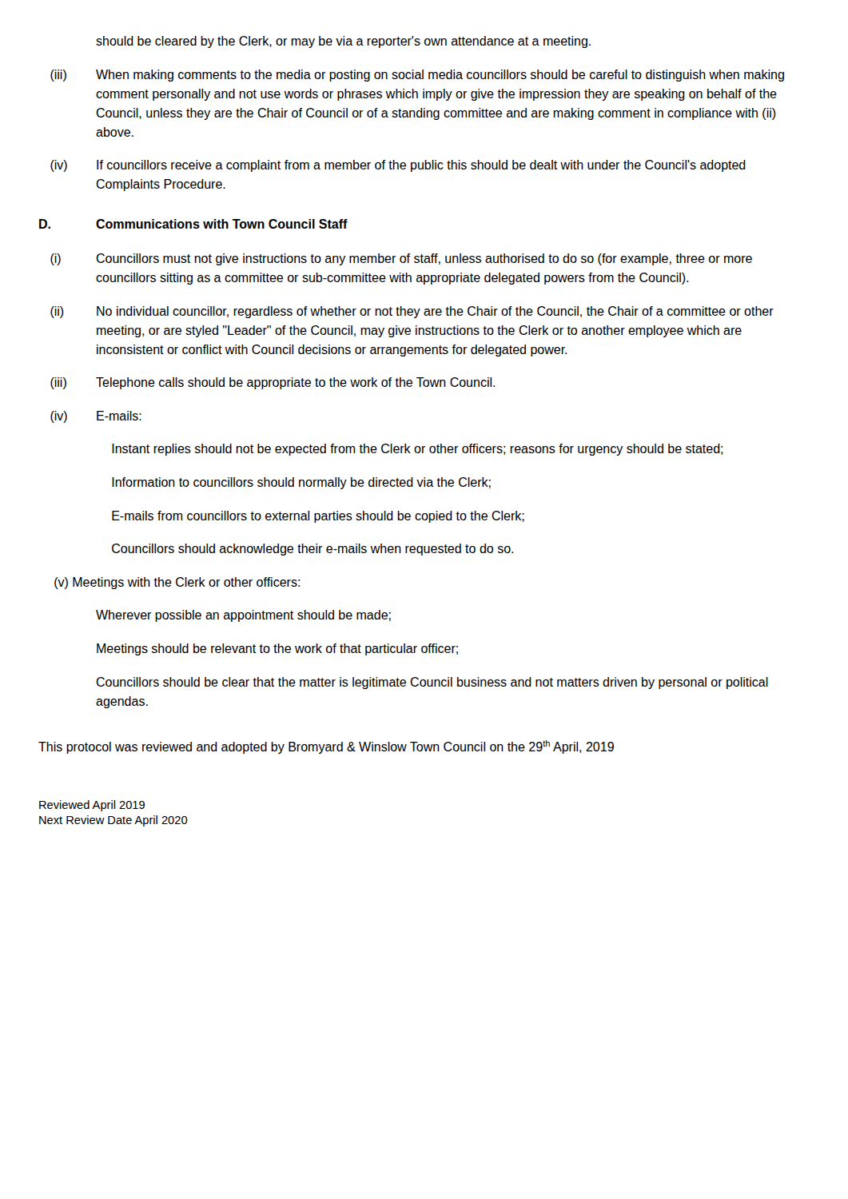should be cleared by the Clerk, or may be via a reporter's own attendance at a meeting.
(iii) When making comments to the media or posting on social media councillors should be careful to distinguish when making comment personally and not use words or phrases which imply or give the impression they are speaking on behalf of the Council, unless they are the Chair of Council or of a standing committee and are making comment in compliance with (ii) above.
(iv) If councillors receive a complaint from a member of the public this should be dealt with under the Council's adopted Complaints Procedure.
D. Communications with Town Council Staff
(i) Councillors must not give instructions to any member of staff, unless authorised to do so (for example, three or more councillors sitting as a committee or sub-committee with appropriate delegated powers from the Council).
(ii) No individual councillor, regardless of whether or not they are the Chair of the Council, the Chair of a committee or other meeting, or are styled "Leader" of the Council, may give instructions to the Clerk or to another employee which are inconsistent or conflict with Council decisions or arrangements for delegated power.
(iii) Telephone calls should be appropriate to the work of the Town Council.
(iv) E-mails:
Instant replies should not be expected from the Clerk or other officers; reasons for urgency should be stated;
Information to councillors should normally be directed via the Clerk;
E-mails from councillors to external parties should be copied to the Clerk;
Councillors should acknowledge their e-mails when requested to do so.
(v) Meetings with the Clerk or other officers:
Wherever possible an appointment should be made;
Meetings should be relevant to the work of that particular officer;
Councillors should be clear that the matter is legitimate Council business and not matters driven by personal or political agendas.
This protocol was reviewed and adopted by Bromyard & Winslow Town Council on the 29th April, 2019
Reviewed April 2019
Next Review Date April 2020